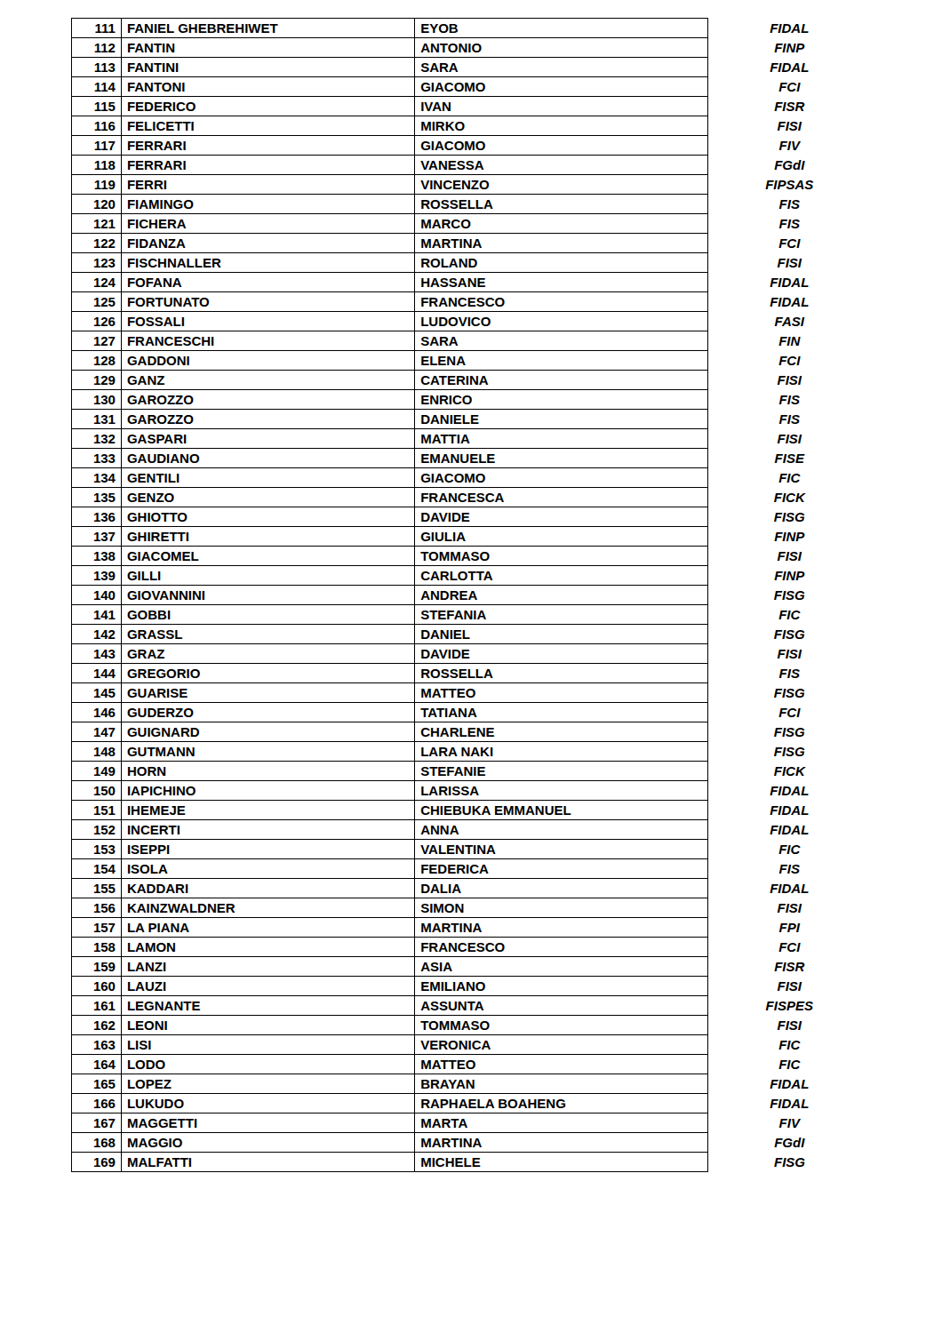| 111 | FANIEL GHEBREHIWET | EYOB | FIDAL |
| 112 | FANTIN | ANTONIO | FINP |
| 113 | FANTINI | SARA | FIDAL |
| 114 | FANTONI | GIACOMO | FCI |
| 115 | FEDERICO | IVAN | FISR |
| 116 | FELICETTI | MIRKO | FISI |
| 117 | FERRARI | GIACOMO | FIV |
| 118 | FERRARI | VANESSA | FGdI |
| 119 | FERRI | VINCENZO | FIPSAS |
| 120 | FIAMINGO | ROSSELLA | FIS |
| 121 | FICHERA | MARCO | FIS |
| 122 | FIDANZA | MARTINA | FCI |
| 123 | FISCHNALLER | ROLAND | FISI |
| 124 | FOFANA | HASSANE | FIDAL |
| 125 | FORTUNATO | FRANCESCO | FIDAL |
| 126 | FOSSALI | LUDOVICO | FASI |
| 127 | FRANCESCHI | SARA | FIN |
| 128 | GADDONI | ELENA | FCI |
| 129 | GANZ | CATERINA | FISI |
| 130 | GAROZZO | ENRICO | FIS |
| 131 | GAROZZO | DANIELE | FIS |
| 132 | GASPARI | MATTIA | FISI |
| 133 | GAUDIANO | EMANUELE | FISE |
| 134 | GENTILI | GIACOMO | FIC |
| 135 | GENZO | FRANCESCA | FICK |
| 136 | GHIOTTO | DAVIDE | FISG |
| 137 | GHIRETTI | GIULIA | FINP |
| 138 | GIACOMEL | TOMMASO | FISI |
| 139 | GILLI | CARLOTTA | FINP |
| 140 | GIOVANNINI | ANDREA | FISG |
| 141 | GOBBI | STEFANIA | FIC |
| 142 | GRASSL | DANIEL | FISG |
| 143 | GRAZ | DAVIDE | FISI |
| 144 | GREGORIO | ROSSELLA | FIS |
| 145 | GUARISE | MATTEO | FISG |
| 146 | GUDERZO | TATIANA | FCI |
| 147 | GUIGNARD | CHARLENE | FISG |
| 148 | GUTMANN | LARA NAKI | FISG |
| 149 | HORN | STEFANIE | FICK |
| 150 | IAPICHINO | LARISSA | FIDAL |
| 151 | IHEMEJE | CHIEBUKA EMMANUEL | FIDAL |
| 152 | INCERTI | ANNA | FIDAL |
| 153 | ISEPPI | VALENTINA | FIC |
| 154 | ISOLA | FEDERICA | FIS |
| 155 | KADDARI | DALIA | FIDAL |
| 156 | KAINZWALDNER | SIMON | FISI |
| 157 | LA PIANA | MARTINA | FPI |
| 158 | LAMON | FRANCESCO | FCI |
| 159 | LANZI | ASIA | FISR |
| 160 | LAUZI | EMILIANO | FISI |
| 161 | LEGNANTE | ASSUNTA | FISPES |
| 162 | LEONI | TOMMASO | FISI |
| 163 | LISI | VERONICA | FIC |
| 164 | LODO | MATTEO | FIC |
| 165 | LOPEZ | BRAYAN | FIDAL |
| 166 | LUKUDO | RAPHAELA BOAHENG | FIDAL |
| 167 | MAGGETTI | MARTA | FIV |
| 168 | MAGGIO | MARTINA | FGdI |
| 169 | MALFATTI | MICHELE | FISG |